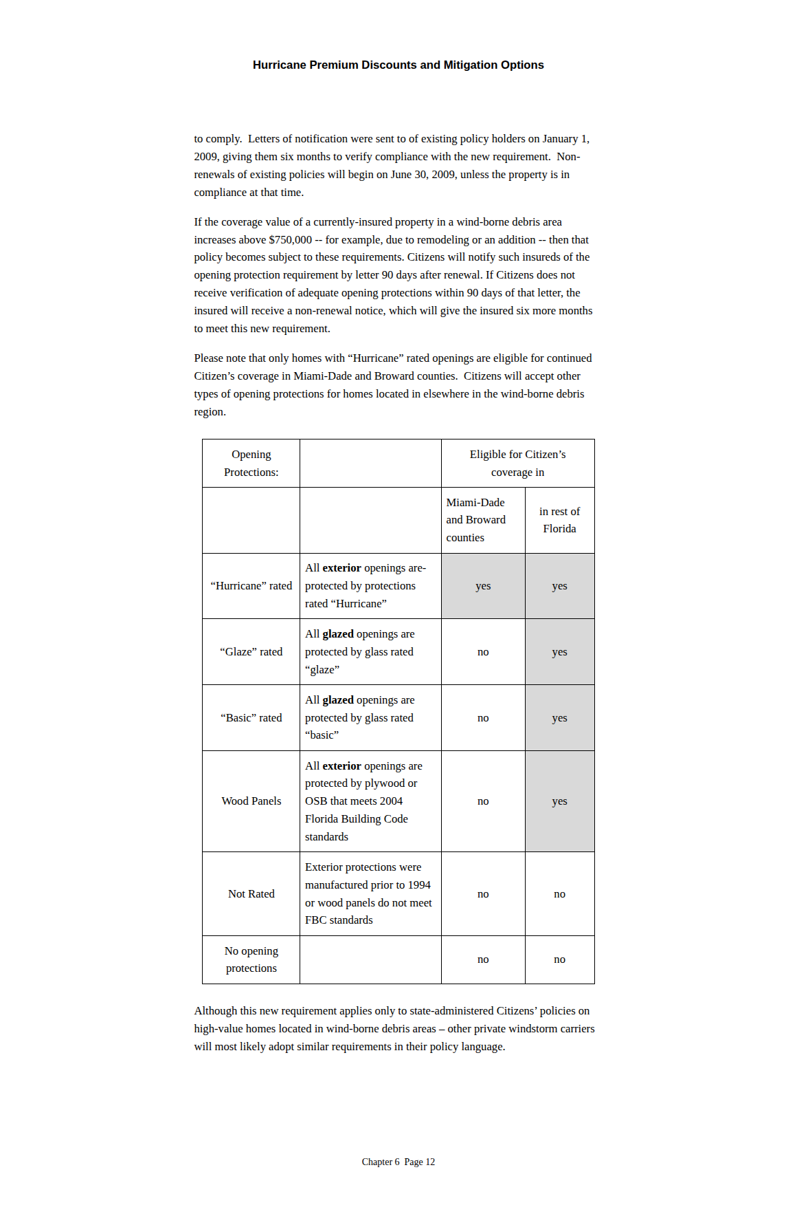Hurricane Premium Discounts and Mitigation Options
to comply. Letters of notification were sent to of existing policy holders on January 1, 2009, giving them six months to verify compliance with the new requirement. Non-renewals of existing policies will begin on June 30, 2009, unless the property is in compliance at that time.
If the coverage value of a currently-insured property in a wind-borne debris area increases above $750,000 -- for example, due to remodeling or an addition -- then that policy becomes subject to these requirements. Citizens will notify such insureds of the opening protection requirement by letter 90 days after renewal. If Citizens does not receive verification of adequate opening protections within 90 days of that letter, the insured will receive a non-renewal notice, which will give the insured six more months to meet this new requirement.
Please note that only homes with “Hurricane” rated openings are eligible for continued Citizen’s coverage in Miami-Dade and Broward counties. Citizens will accept other types of opening protections for homes located in elsewhere in the wind-borne debris region.
| Opening Protections: | | Eligible for Citizen’s coverage in |
| | | Miami-Dade and Broward counties | in rest of Florida |
| “Hurricane” rated | All exterior openings are-protected by protections rated “Hurricane” | yes | yes |
| “Glaze” rated | All glazed openings are protected by glass rated “glaze” | no | yes |
| “Basic” rated | All glazed openings are protected by glass rated “basic” | no | yes |
| Wood Panels | All exterior openings are protected by plywood or OSB that meets 2004 Florida Building Code standards | no | yes |
| Not Rated | Exterior protections were manufactured prior to 1994 or wood panels do not meet FBC standards | no | no |
| No opening protections | | no | no |
Although this new requirement applies only to state-administered Citizens’ policies on high-value homes located in wind-borne debris areas – other private windstorm carriers will most likely adopt similar requirements in their policy language.
Chapter 6 Page 12